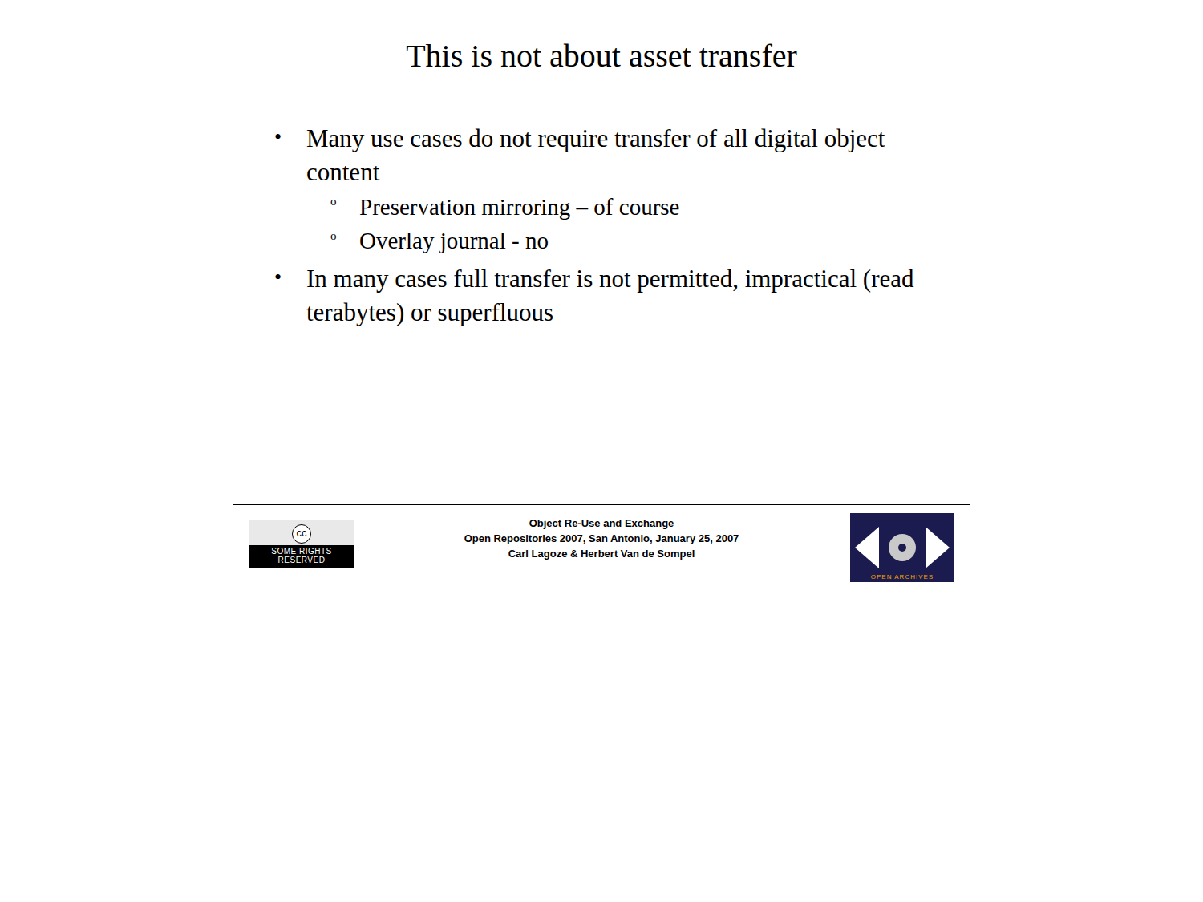This is not about asset transfer
Many use cases do not require transfer of all digital object content
Preservation mirroring – of course
Overlay journal - no
In many cases full transfer is not permitted, impractical (read terabytes) or superfluous
cc
SOME RIGHTS RESERVED
Object Re-Use and Exchange
Open Repositories 2007, San Antonio, January 25, 2007
Carl Lagoze & Herbert Van de Sompel
OPEN ARCHIVES